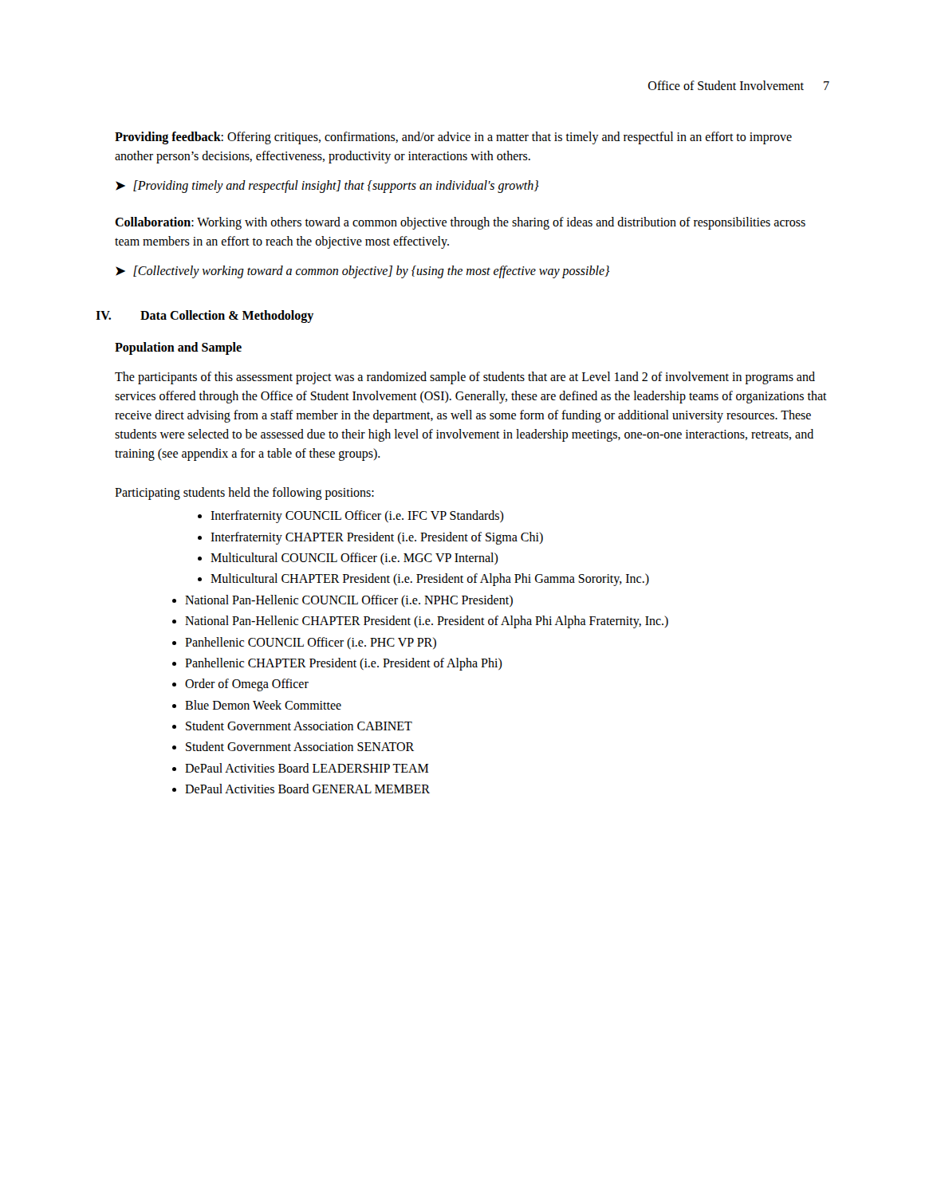Office of Student Involvement7
Providing feedback: Offering critiques, confirmations, and/or advice in a matter that is timely and respectful in an effort to improve another person’s decisions, effectiveness, productivity or interactions with others.
➤[Providing timely and respectful insight] that {supports an individual's growth}
Collaboration: Working with others toward a common objective through the sharing of ideas and distribution of responsibilities across team members in an effort to reach the objective most effectively.
➤[Collectively working toward a common objective] by {using the most effective way possible}
IV. Data Collection & Methodology
Population and Sample
The participants of this assessment project was a randomized sample of students that are at Level 1and 2 of involvement in programs and services offered through the Office of Student Involvement (OSI). Generally, these are defined as the leadership teams of organizations that receive direct advising from a staff member in the department, as well as some form of funding or additional university resources. These students were selected to be assessed due to their high level of involvement in leadership meetings, one-on-one interactions, retreats, and training (see appendix a for a table of these groups).
Participating students held the following positions:
Interfraternity COUNCIL Officer (i.e. IFC VP Standards)
Interfraternity CHAPTER President (i.e. President of Sigma Chi)
Multicultural COUNCIL Officer (i.e. MGC VP Internal)
Multicultural CHAPTER President (i.e. President of Alpha Phi Gamma Sorority, Inc.)
National Pan-Hellenic COUNCIL Officer (i.e. NPHC President)
National Pan-Hellenic CHAPTER President (i.e. President of Alpha Phi Alpha Fraternity, Inc.)
Panhellenic COUNCIL Officer (i.e. PHC VP PR)
Panhellenic CHAPTER President (i.e. President of Alpha Phi)
Order of Omega Officer
Blue Demon Week Committee
Student Government Association CABINET
Student Government Association SENATOR
DePaul Activities Board LEADERSHIP TEAM
DePaul Activities Board GENERAL MEMBER